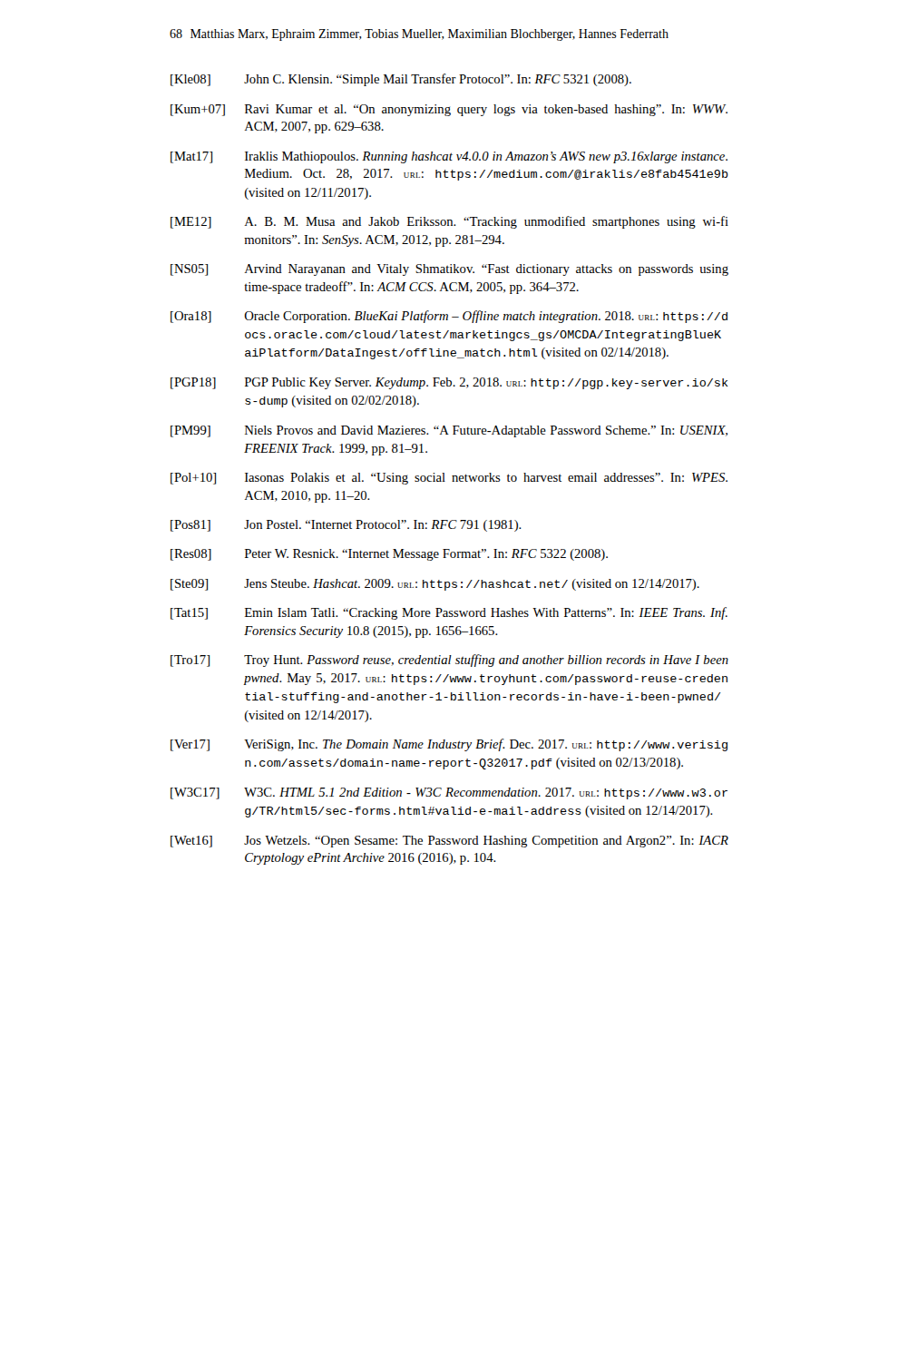68 Matthias Marx, Ephraim Zimmer, Tobias Mueller, Maximilian Blochberger, Hannes Federrath
[Kle08]
John C. Klensin. “Simple Mail Transfer Protocol”. In: RFC 5321 (2008).
[Kum+07]
Ravi Kumar et al. “On anonymizing query logs via token-based hashing”. In: WWW. ACM, 2007, pp. 629–638.
[Mat17]
Iraklis Mathiopoulos. Running hashcat v4.0.0 in Amazon’s AWS new p3.16xlarge instance. Medium. Oct. 28, 2017. url: https://medium.com/@iraklis/e8fab4541e9b (visited on 12/11/2017).
[ME12]
A. B. M. Musa and Jakob Eriksson. “Tracking unmodified smartphones using wi-fi monitors”. In: SenSys. ACM, 2012, pp. 281–294.
[NS05]
Arvind Narayanan and Vitaly Shmatikov. “Fast dictionary attacks on passwords using time-space tradeoff”. In: ACM CCS. ACM, 2005, pp. 364–372.
[Ora18]
Oracle Corporation. BlueKai Platform – Offline match integration. 2018. url: https://docs.oracle.com/cloud/latest/marketingcs_gs/OMCDA/IntegratingBlueKaiPlatform/DataIngest/offline_match.html (visited on 02/14/2018).
[PGP18]
PGP Public Key Server. Keydump. Feb. 2, 2018. url: http://pgp.key-server.io/sks-dump (visited on 02/02/2018).
[PM99]
Niels Provos and David Mazieres. “A Future-Adaptable Password Scheme.” In: USENIX, FREENIX Track. 1999, pp. 81–91.
[Pol+10]
Iasonas Polakis et al. “Using social networks to harvest email addresses”. In: WPES. ACM, 2010, pp. 11–20.
[Pos81]
Jon Postel. “Internet Protocol”. In: RFC 791 (1981).
[Res08]
Peter W. Resnick. “Internet Message Format”. In: RFC 5322 (2008).
[Ste09]
Jens Steube. Hashcat. 2009. url: https://hashcat.net/ (visited on 12/14/2017).
[Tat15]
Emin Islam Tatli. “Cracking More Password Hashes With Patterns”. In: IEEE Trans. Inf. Forensics Security 10.8 (2015), pp. 1656–1665.
[Tro17]
Troy Hunt. Password reuse, credential stuffing and another billion records in Have I been pwned. May 5, 2017. url: https://www.troyhunt.com/password-reuse-credential-stuffing-and-another-1-billion-records-in-have-i-been-pwned/ (visited on 12/14/2017).
[Ver17]
VeriSign, Inc. The Domain Name Industry Brief. Dec. 2017. url: http://www.verisign.com/assets/domain-name-report-Q32017.pdf (visited on 02/13/2018).
[W3C17]
W3C. HTML 5.1 2nd Edition - W3C Recommendation. 2017. url: https://www.w3.org/TR/html5/sec-forms.html#valid-e-mail-address (visited on 12/14/2017).
[Wet16]
Jos Wetzels. “Open Sesame: The Password Hashing Competition and Argon2”. In: IACR Cryptology ePrint Archive 2016 (2016), p. 104.